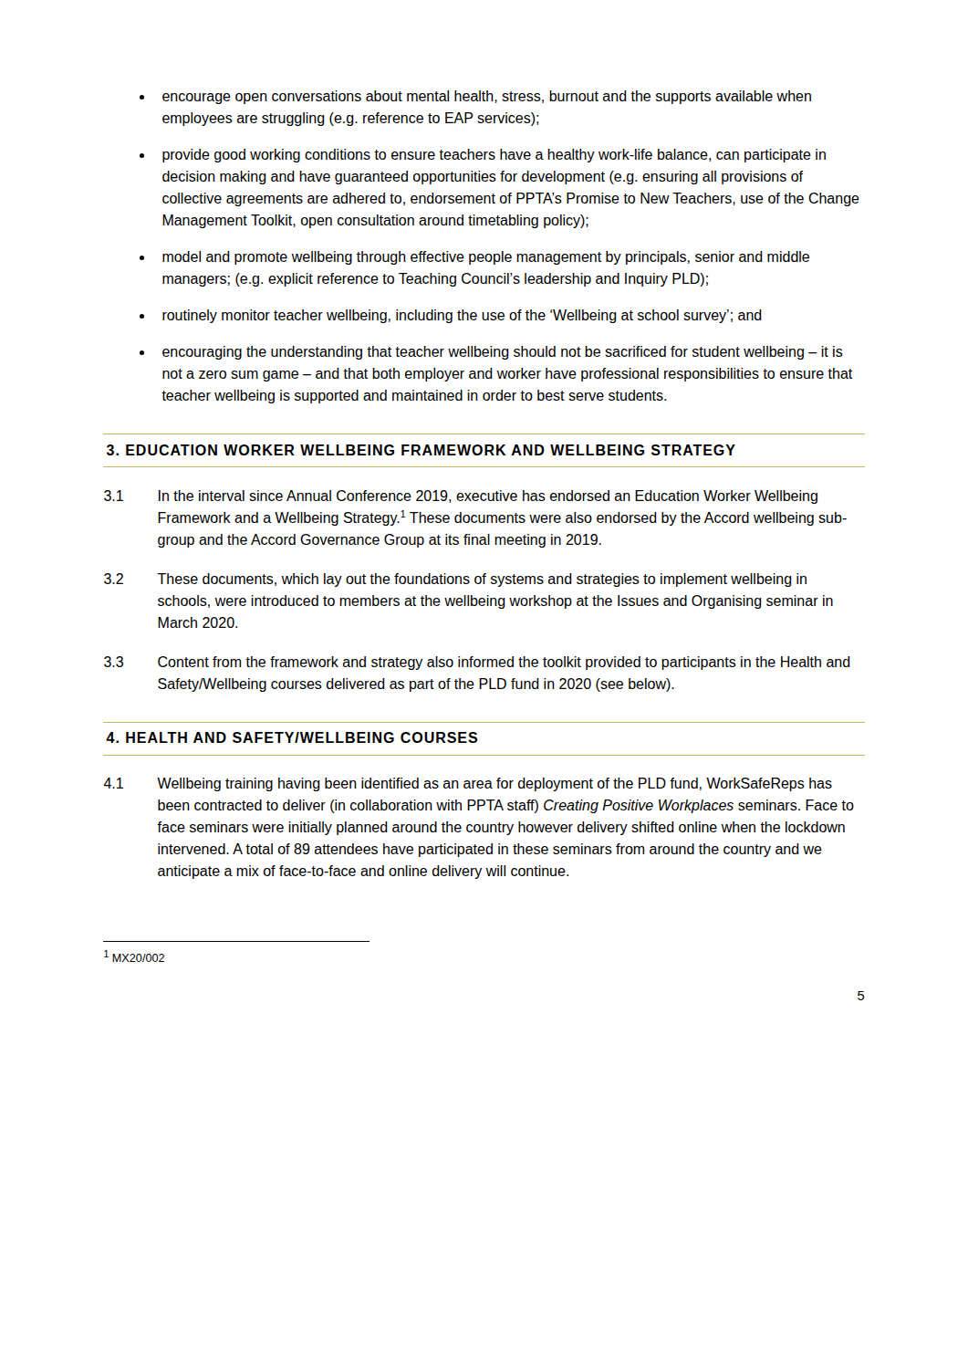encourage open conversations about mental health, stress, burnout and the supports available when employees are struggling (e.g. reference to EAP services);
provide good working conditions to ensure teachers have a healthy work-life balance, can participate in decision making and have guaranteed opportunities for development (e.g. ensuring all provisions of collective agreements are adhered to, endorsement of PPTA’s Promise to New Teachers, use of the Change Management Toolkit, open consultation around timetabling policy);
model and promote wellbeing through effective people management by principals, senior and middle managers; (e.g. explicit reference to Teaching Council’s leadership and Inquiry PLD);
routinely monitor teacher wellbeing, including the use of the ‘Wellbeing at school survey’; and
encouraging the understanding that teacher wellbeing should not be sacrificed for student wellbeing – it is not a zero sum game – and that both employer and worker have professional responsibilities to ensure that teacher wellbeing is supported and maintained in order to best serve students.
3. Education Worker Wellbeing Framework and Wellbeing Strategy
3.1
In the interval since Annual Conference 2019, executive has endorsed an Education Worker Wellbeing Framework and a Wellbeing Strategy.1 These documents were also endorsed by the Accord wellbeing sub-group and the Accord Governance Group at its final meeting in 2019.
3.2
These documents, which lay out the foundations of systems and strategies to implement wellbeing in schools, were introduced to members at the wellbeing workshop at the Issues and Organising seminar in March 2020.
3.3
Content from the framework and strategy also informed the toolkit provided to participants in the Health and Safety/Wellbeing courses delivered as part of the PLD fund in 2020 (see below).
4. Health and Safety/Wellbeing Courses
4.1
Wellbeing training having been identified as an area for deployment of the PLD fund, WorkSafeReps has been contracted to deliver (in collaboration with PPTA staff) Creating Positive Workplaces seminars. Face to face seminars were initially planned around the country however delivery shifted online when the lockdown intervened. A total of 89 attendees have participated in these seminars from around the country and we anticipate a mix of face-to-face and online delivery will continue.
1 MX20/002
5